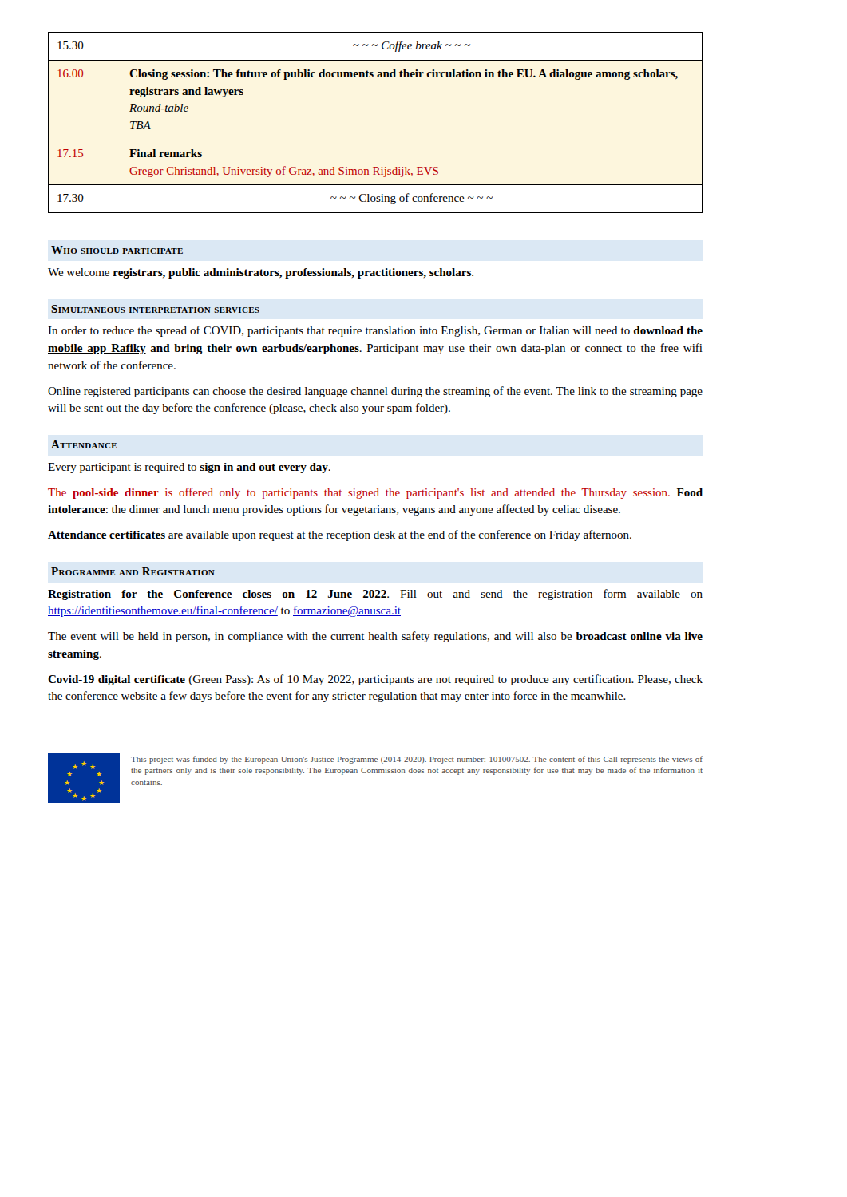| 15.30 | ~ ~ ~ Coffee break ~ ~ ~ |
| 16.00 | Closing session: The future of public documents and their circulation in the EU. A dialogue among scholars, registrars and lawyers Round-table TBA |
| 17.15 | Final remarks Gregor Christandl, University of Graz, and Simon Rijsdijk, EVS |
| 17.30 | ~ ~ ~ Closing of conference ~ ~ ~ |
Who should participate
We welcome registrars, public administrators, professionals, practitioners, scholars.
Simultaneous interpretation services
In order to reduce the spread of COVID, participants that require translation into English, German or Italian will need to download the mobile app Rafiky and bring their own earbuds/earphones. Participant may use their own data-plan or connect to the free wifi network of the conference.
Online registered participants can choose the desired language channel during the streaming of the event. The link to the streaming page will be sent out the day before the conference (please, check also your spam folder).
Attendance
Every participant is required to sign in and out every day.
The pool-side dinner is offered only to participants that signed the participant's list and attended the Thursday session. Food intolerance: the dinner and lunch menu provides options for vegetarians, vegans and anyone affected by celiac disease.
Attendance certificates are available upon request at the reception desk at the end of the conference on Friday afternoon.
Programme and Registration
Registration for the Conference closes on 12 June 2022. Fill out and send the registration form available on https://identitiesonthemove.eu/final-conference/ to formazione@anusca.it
The event will be held in person, in compliance with the current health safety regulations, and will also be broadcast online via live streaming.
Covid-19 digital certificate (Green Pass): As of 10 May 2022, participants are not required to produce any certification. Please, check the conference website a few days before the event for any stricter regulation that may enter into force in the meanwhile.
★ ★ ★ ★ ★ ★ ★ ★ ★ ★ ★ ★
This project was funded by the European Union's Justice Programme (2014-2020). Project number: 101007502. The content of this Call represents the views of the partners only and is their sole responsibility. The European Commission does not accept any responsibility for use that may be made of the information it contains.